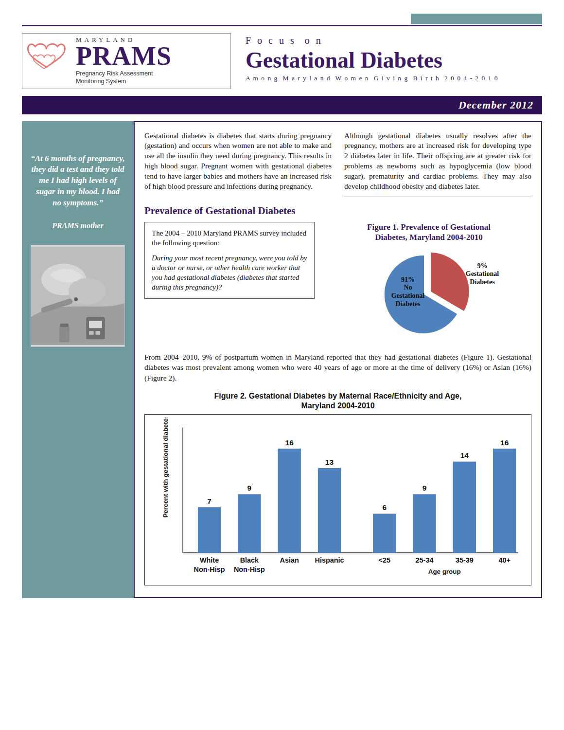MARYLAND
PRAMS
Pregnancy Risk Assessment
Monitoring System
F o c u s o n
Gestational Diabetes
A m o n g M a r y l a n d W o m e n G i v i n g B i r t h 2 0 0 4 - 2 0 1 0
December 2012
“At 6 months of pregnancy, they did a test and they told me I had high levels of sugar in my blood. I had no symptoms.”
PRAMS mother
Gestational diabetes is diabetes that starts during pregnancy (gestation) and occurs when women are not able to make and use all the insulin they need during pregnancy. This results in high blood sugar. Pregnant women with gestational diabetes tend to have larger babies and mothers have an increased risk of high blood pressure and infections during pregnancy.
Although gestational diabetes usually resolves after the pregnancy, mothers are at increased risk for developing type 2 diabetes later in life. Their offspring are at greater risk for problems as newborns such as hypoglycemia (low blood sugar), prematurity and cardiac problems. They may also develop childhood obesity and diabetes later.
Prevalence of Gestational Diabetes
The 2004 – 2010 Maryland PRAMS survey included the following question:
During your most recent pregnancy, were you told by a doctor or nurse, or other health care worker that you had gestational diabetes (diabetes that started during this pregnancy)?
Figure 1. Prevalence of Gestational
Diabetes, Maryland 2004-2010
91%
No
Gestational
Diabetes
9%
Gestational
Diabetes
From 2004–2010, 9% of postpartum women in Maryland reported that they had gestational diabetes (Figure 1). Gestational diabetes was most prevalent among women who were 40 years of age or more at the time of delivery (16%) or Asian (16%)(Figure 2).
Figure 2. Gestational Diabetes by Maternal Race/Ethnicity and Age,
Maryland 2004-2010
Percent with gestational diabetes 7 9 16 13 6 9 14 16 White Non-Hisp Black Non-Hisp Asian Hispanic <25 25-34 35-39 40+ Age group